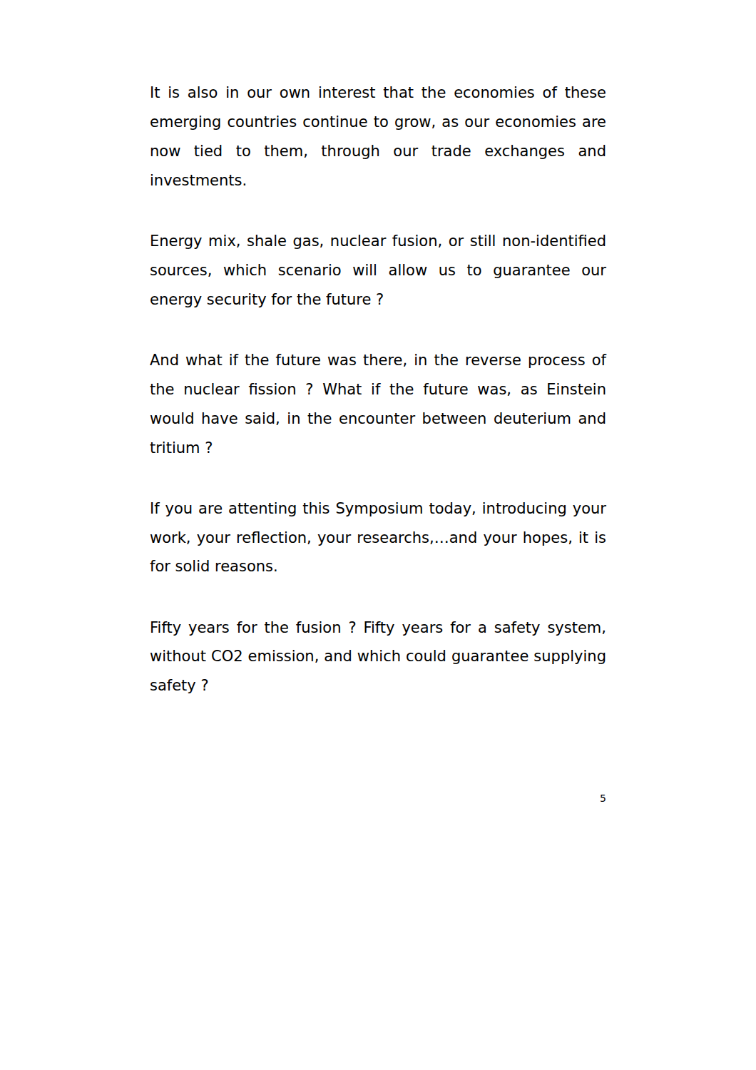It is also in our own interest that the economies of these emerging countries continue to grow, as our economies are now tied to them, through our trade exchanges and investments.
Energy mix, shale gas, nuclear fusion, or still non-identified sources, which scenario will allow us to guarantee our energy security for the future ?
And what if the future was there, in the reverse process of the nuclear fission ? What if the future was, as Einstein would have said, in the encounter between deuterium and tritium ?
If you are attenting this Symposium today, introducing your work, your reflection, your researchs,…and your hopes, it is for solid reasons.
Fifty years for the fusion ? Fifty years for a safety system, without CO2 emission, and which could guarantee supplying safety ?
5